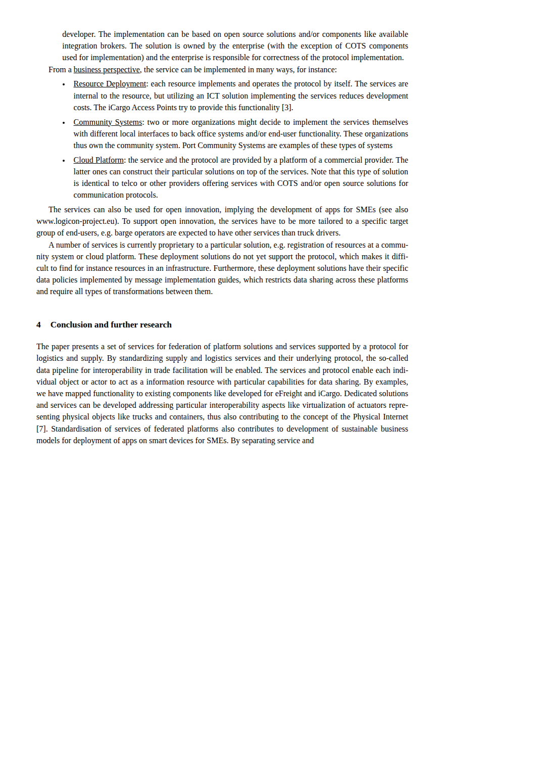developer. The implementation can be based on open source solutions and/or components like available integration brokers. The solution is owned by the enterprise (with the exception of COTS components used for implementation) and the enterprise is responsible for correctness of the protocol implementation.
From a business perspective, the service can be implemented in many ways, for instance:
Resource Deployment: each resource implements and operates the protocol by itself. The services are internal to the resource, but utilizing an ICT solution implementing the services reduces development costs. The iCargo Access Points try to provide this functionality [3].
Community Systems: two or more organizations might decide to implement the services themselves with different local interfaces to back office systems and/or end-user functionality. These organizations thus own the community system. Port Community Systems are examples of these types of systems
Cloud Platform: the service and the protocol are provided by a platform of a commercial provider. The latter ones can construct their particular solutions on top of the services. Note that this type of solution is identical to telco or other providers offering services with COTS and/or open source solutions for communication protocols.
The services can also be used for open innovation, implying the development of apps for SMEs (see also www.logicon-project.eu). To support open innovation, the services have to be more tailored to a specific target group of end-users, e.g. barge operators are expected to have other services than truck drivers.
A number of services is currently proprietary to a particular solution, e.g. registration of resources at a community system or cloud platform. These deployment solutions do not yet support the protocol, which makes it difficult to find for instance resources in an infrastructure. Furthermore, these deployment solutions have their specific data policies implemented by message implementation guides, which restricts data sharing across these platforms and require all types of transformations between them.
4 Conclusion and further research
The paper presents a set of services for federation of platform solutions and services supported by a protocol for logistics and supply. By standardizing supply and logistics services and their underlying protocol, the so-called data pipeline for interoperability in trade facilitation will be enabled. The services and protocol enable each individual object or actor to act as a information resource with particular capabilities for data sharing. By examples, we have mapped functionality to existing components like developed for eFreight and iCargo. Dedicated solutions and services can be developed addressing particular interoperability aspects like virtualization of actuators representing physical objects like trucks and containers, thus also contributing to the concept of the Physical Internet [7]. Standardisation of services of federated platforms also contributes to development of sustainable business models for deployment of apps on smart devices for SMEs. By separating service and